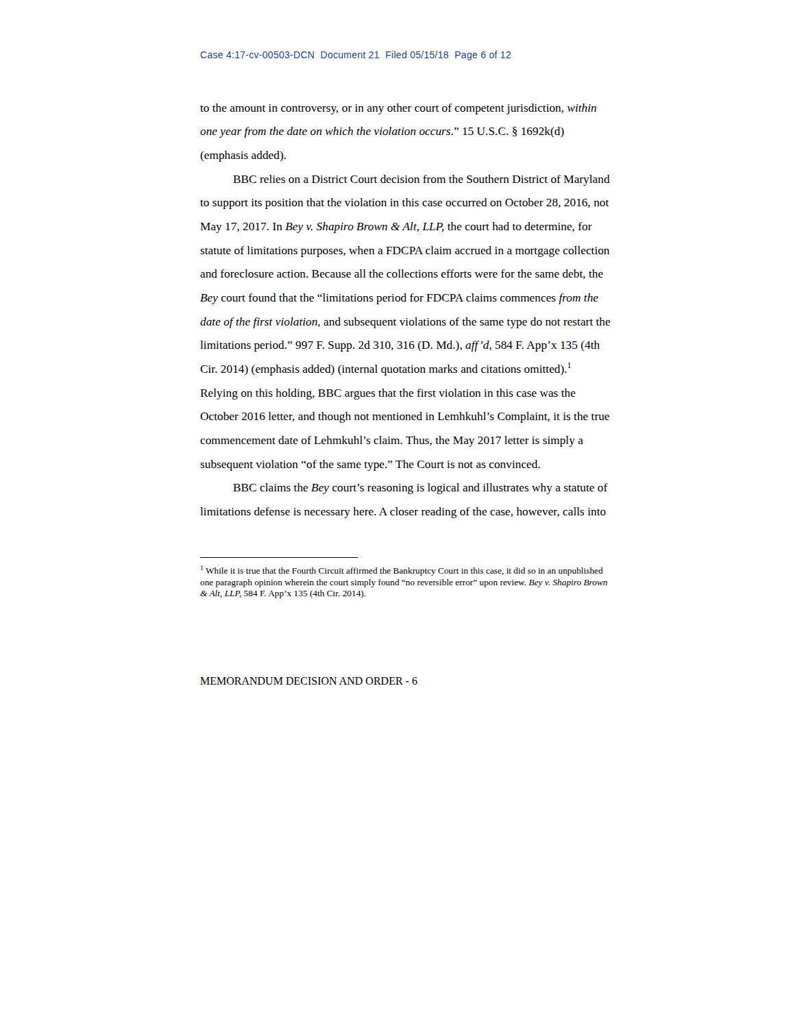Case 4:17-cv-00503-DCN Document 21 Filed 05/15/18 Page 6 of 12
to the amount in controversy, or in any other court of competent jurisdiction, within one year from the date on which the violation occurs.” 15 U.S.C. § 1692k(d) (emphasis added).
BBC relies on a District Court decision from the Southern District of Maryland to support its position that the violation in this case occurred on October 28, 2016, not May 17, 2017. In Bey v. Shapiro Brown & Alt, LLP, the court had to determine, for statute of limitations purposes, when a FDCPA claim accrued in a mortgage collection and foreclosure action. Because all the collections efforts were for the same debt, the Bey court found that the “limitations period for FDCPA claims commences from the date of the first violation, and subsequent violations of the same type do not restart the limitations period.” 997 F. Supp. 2d 310, 316 (D. Md.), aff’d, 584 F. App’x 135 (4th Cir. 2014) (emphasis added) (internal quotation marks and citations omitted).1 Relying on this holding, BBC argues that the first violation in this case was the October 2016 letter, and though not mentioned in Lemhkuhl’s Complaint, it is the true commencement date of Lehmkuhl’s claim. Thus, the May 2017 letter is simply a subsequent violation “of the same type.” The Court is not as convinced.
BBC claims the Bey court’s reasoning is logical and illustrates why a statute of limitations defense is necessary here. A closer reading of the case, however, calls into
1 While it is true that the Fourth Circuit affirmed the Bankruptcy Court in this case, it did so in an unpublished one paragraph opinion wherein the court simply found “no reversible error” upon review. Bey v. Shapiro Brown & Alt, LLP, 584 F. App’x 135 (4th Cir. 2014).
MEMORANDUM DECISION AND ORDER - 6